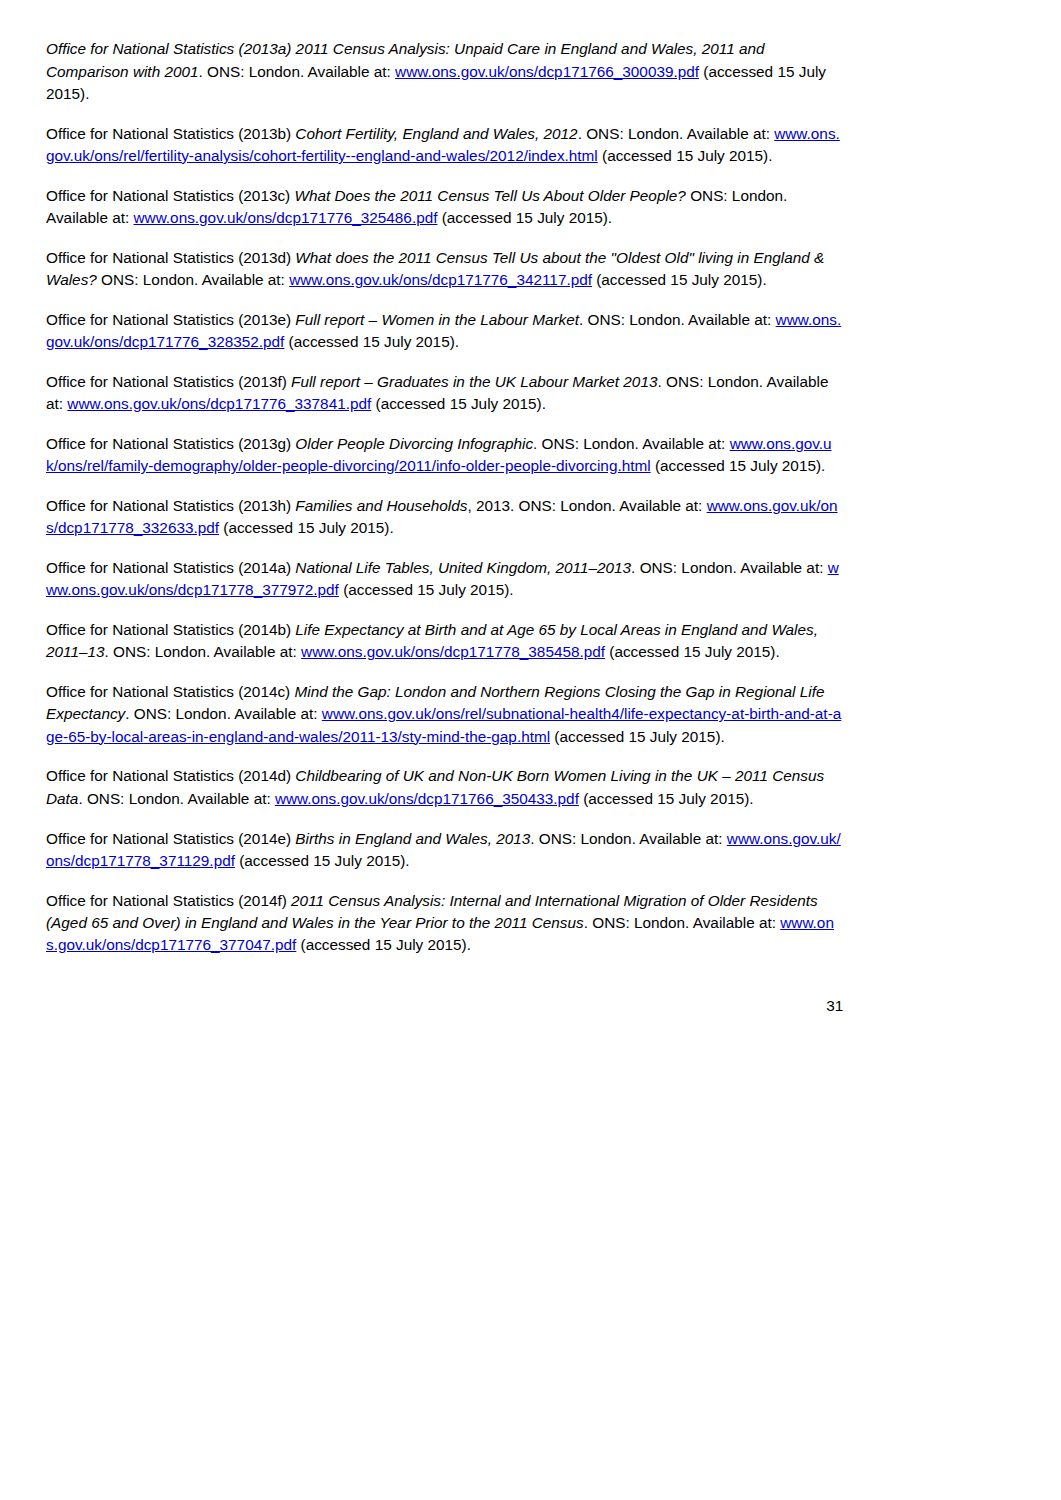Office for National Statistics (2013a) 2011 Census Analysis: Unpaid Care in England and Wales, 2011 and Comparison with 2001. ONS: London. Available at: www.ons.gov.uk/ons/dcp171766_300039.pdf (accessed 15 July 2015).
Office for National Statistics (2013b) Cohort Fertility, England and Wales, 2012. ONS: London. Available at: www.ons.gov.uk/ons/rel/fertility-analysis/cohort-fertility--england-and-wales/2012/index.html (accessed 15 July 2015).
Office for National Statistics (2013c) What Does the 2011 Census Tell Us About Older People? ONS: London. Available at: www.ons.gov.uk/ons/dcp171776_325486.pdf (accessed 15 July 2015).
Office for National Statistics (2013d) What does the 2011 Census Tell Us about the "Oldest Old" living in England & Wales? ONS: London. Available at: www.ons.gov.uk/ons/dcp171776_342117.pdf (accessed 15 July 2015).
Office for National Statistics (2013e) Full report – Women in the Labour Market. ONS: London. Available at: www.ons.gov.uk/ons/dcp171776_328352.pdf (accessed 15 July 2015).
Office for National Statistics (2013f) Full report – Graduates in the UK Labour Market 2013. ONS: London. Available at: www.ons.gov.uk/ons/dcp171776_337841.pdf (accessed 15 July 2015).
Office for National Statistics (2013g) Older People Divorcing Infographic. ONS: London. Available at: www.ons.gov.uk/ons/rel/family-demography/older-people-divorcing/2011/info-older-people-divorcing.html (accessed 15 July 2015).
Office for National Statistics (2013h) Families and Households, 2013. ONS: London. Available at: www.ons.gov.uk/ons/dcp171778_332633.pdf (accessed 15 July 2015).
Office for National Statistics (2014a) National Life Tables, United Kingdom, 2011–2013. ONS: London. Available at: www.ons.gov.uk/ons/dcp171778_377972.pdf (accessed 15 July 2015).
Office for National Statistics (2014b) Life Expectancy at Birth and at Age 65 by Local Areas in England and Wales, 2011–13. ONS: London. Available at: www.ons.gov.uk/ons/dcp171778_385458.pdf (accessed 15 July 2015).
Office for National Statistics (2014c) Mind the Gap: London and Northern Regions Closing the Gap in Regional Life Expectancy. ONS: London. Available at: www.ons.gov.uk/ons/rel/subnational-health4/life-expectancy-at-birth-and-at-age-65-by-local-areas-in-england-and-wales/2011-13/sty-mind-the-gap.html (accessed 15 July 2015).
Office for National Statistics (2014d) Childbearing of UK and Non-UK Born Women Living in the UK – 2011 Census Data. ONS: London. Available at: www.ons.gov.uk/ons/dcp171766_350433.pdf (accessed 15 July 2015).
Office for National Statistics (2014e) Births in England and Wales, 2013. ONS: London. Available at: www.ons.gov.uk/ons/dcp171778_371129.pdf (accessed 15 July 2015).
Office for National Statistics (2014f) 2011 Census Analysis: Internal and International Migration of Older Residents (Aged 65 and Over) in England and Wales in the Year Prior to the 2011 Census. ONS: London. Available at: www.ons.gov.uk/ons/dcp171776_377047.pdf (accessed 15 July 2015).
31